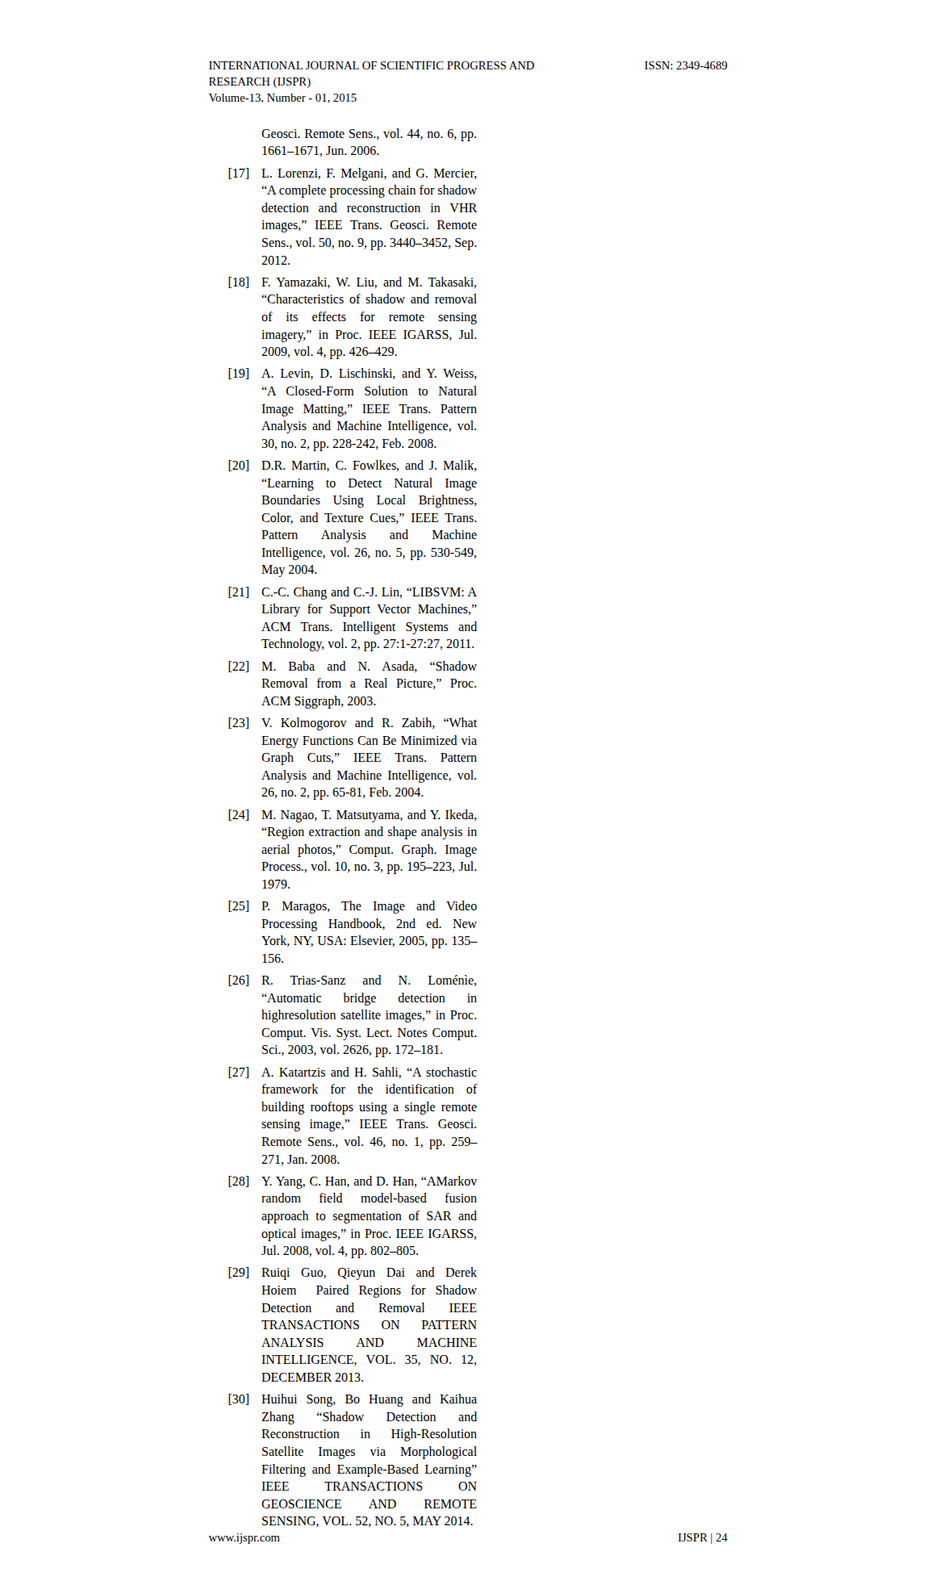INTERNATIONAL JOURNAL OF SCIENTIFIC PROGRESS AND RESEARCH (IJSPR)
Volume-13, Number - 01, 2015
ISSN: 2349-4689
Geosci. Remote Sens., vol. 44, no. 6, pp. 1661–1671, Jun. 2006.
[17] L. Lorenzi, F. Melgani, and G. Mercier, “A complete processing chain for shadow detection and reconstruction in VHR images,” IEEE Trans. Geosci. Remote Sens., vol. 50, no. 9, pp. 3440–3452, Sep. 2012.
[18] F. Yamazaki, W. Liu, and M. Takasaki, “Characteristics of shadow and removal of its effects for remote sensing imagery,” in Proc. IEEE IGARSS, Jul. 2009, vol. 4, pp. 426–429.
[19] A. Levin, D. Lischinski, and Y. Weiss, “A Closed-Form Solution to Natural Image Matting,” IEEE Trans. Pattern Analysis and Machine Intelligence, vol. 30, no. 2, pp. 228-242, Feb. 2008.
[20] D.R. Martin, C. Fowlkes, and J. Malik, “Learning to Detect Natural Image Boundaries Using Local Brightness, Color, and Texture Cues,” IEEE Trans. Pattern Analysis and Machine Intelligence, vol. 26, no. 5, pp. 530-549, May 2004.
[21] C.-C. Chang and C.-J. Lin, “LIBSVM: A Library for Support Vector Machines,” ACM Trans. Intelligent Systems and Technology, vol. 2, pp. 27:1-27:27, 2011.
[22] M. Baba and N. Asada, “Shadow Removal from a Real Picture,” Proc. ACM Siggraph, 2003.
[23] V. Kolmogorov and R. Zabih, “What Energy Functions Can Be Minimized via Graph Cuts,” IEEE Trans. Pattern Analysis and Machine Intelligence, vol. 26, no. 2, pp. 65-81, Feb. 2004.
[24] M. Nagao, T. Matsutyama, and Y. Ikeda, “Region extraction and shape analysis in aerial photos,” Comput. Graph. Image Process., vol. 10, no. 3, pp. 195–223, Jul. 1979.
[25] P. Maragos, The Image and Video Processing Handbook, 2nd ed. New York, NY, USA: Elsevier, 2005, pp. 135–156.
[26] R. Trias-Sanz and N. Loménìe, “Automatic bridge detection in highresolution satellite images,” in Proc. Comput. Vis. Syst. Lect. Notes Comput. Sci., 2003, vol. 2626, pp. 172–181.
[27] A. Katartzis and H. Sahli, “A stochastic framework for the identification of building rooftops using a single remote sensing image,” IEEE Trans. Geosci. Remote Sens., vol. 46, no. 1, pp. 259–271, Jan. 2008.
[28] Y. Yang, C. Han, and D. Han, “AMarkov random field model-based fusion approach to segmentation of SAR and optical images,” in Proc. IEEE IGARSS, Jul. 2008, vol. 4, pp. 802–805.
[29] Ruiqi Guo, Qieyun Dai and Derek Hoiem Paired Regions for Shadow Detection and Removal IEEE TRANSACTIONS ON PATTERN ANALYSIS AND MACHINE INTELLIGENCE, VOL. 35, NO. 12, DECEMBER 2013.
[30] Huihui Song, Bo Huang and Kaihua Zhang “Shadow Detection and Reconstruction in High-Resolution Satellite Images via Morphological Filtering and Example-Based Learning” IEEE TRANSACTIONS ON GEOSCIENCE AND REMOTE SENSING, VOL. 52, NO. 5, MAY 2014.
www.ijspr.com
IJSPR | 24